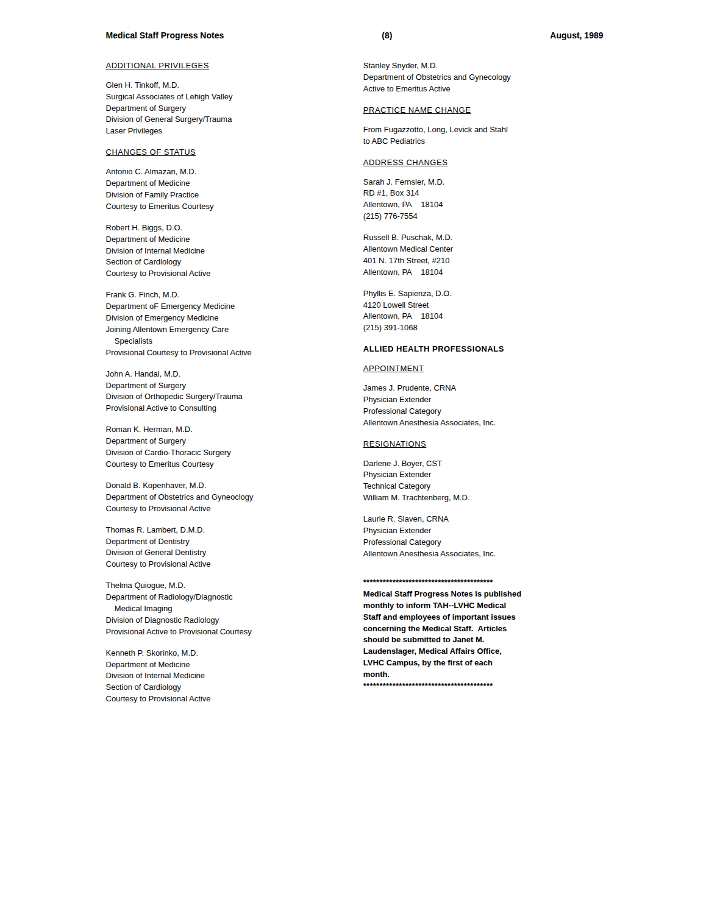Medical Staff Progress Notes (8) August, 1989
ADDITIONAL PRIVILEGES
Glen H. Tinkoff, M.D.
Surgical Associates of Lehigh Valley
Department of Surgery
Division of General Surgery/Trauma
Laser Privileges
CHANGES OF STATUS
Antonio C. Almazan, M.D.
Department of Medicine
Division of Family Practice
Courtesy to Emeritus Courtesy
Robert H. Biggs, D.O.
Department of Medicine
Division of Internal Medicine
Section of Cardiology
Courtesy to Provisional Active
Frank G. Finch, M.D.
Department oF Emergency Medicine
Division of Emergency Medicine
Joining Allentown Emergency Care
Specialists
Provisional Courtesy to Provisional Active
John A. Handal, M.D.
Department of Surgery
Division of Orthopedic Surgery/Trauma
Provisional Active to Consulting
Roman K. Herman, M.D.
Department of Surgery
Division of Cardio-Thoracic Surgery
Courtesy to Emeritus Courtesy
Donald B. Kopenhaver, M.D.
Department of Obstetrics and Gyneoclogy
Courtesy to Provisional Active
Thomas R. Lambert, D.M.D.
Department of Dentistry
Division of General Dentistry
Courtesy to Provisional Active
Thelma Quiogue, M.D.
Department of Radiology/Diagnostic
Medical Imaging
Division of Diagnostic Radiology
Provisional Active to Provisional Courtesy
Kenneth P. Skorinko, M.D.
Department of Medicine
Division of Internal Medicine
Section of Cardiology
Courtesy to Provisional Active
Stanley Snyder, M.D.
Department of Obstetrics and Gynecology
Active to Emeritus Active
PRACTICE NAME CHANGE
From Fugazzotto, Long, Levick and Stahl
to ABC Pediatrics
ADDRESS CHANGES
Sarah J. Fernsler, M.D.
RD #1, Box 314
Allentown, PA 18104
(215) 776-7554
Russell B. Puschak, M.D.
Allentown Medical Center
401 N. 17th Street, #210
Allentown, PA 18104
Phyllis E. Sapienza, D.O.
4120 Lowell Street
Allentown, PA 18104
(215) 391-1068
ALLIED HEALTH PROFESSIONALS
APPOINTMENT
James J. Prudente, CRNA
Physician Extender
Professional Category
Allentown Anesthesia Associates, Inc.
RESIGNATIONS
Darlene J. Boyer, CST
Physician Extender
Technical Category
William M. Trachtenberg, M.D.
Laurie R. Slaven, CRNA
Physician Extender
Professional Category
Allentown Anesthesia Associates, Inc.
****************************************
Medical Staff Progress Notes is published
monthly to inform TAH--LVHC Medical
Staff and employees of important issues
concerning the Medical Staff. Articles
should be submitted to Janet M.
Laudenslager, Medical Affairs Office,
LVHC Campus, by the first of each
month.
****************************************